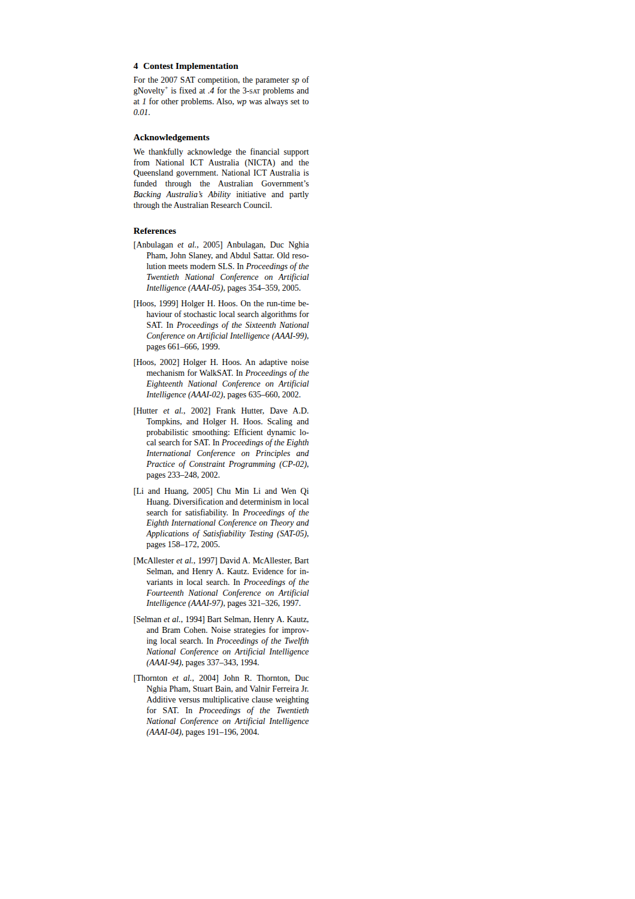4 Contest Implementation
For the 2007 SAT competition, the parameter sp of gNovelty+ is fixed at .4 for the 3-sat problems and at 1 for other problems. Also, wp was always set to 0.01.
Acknowledgements
We thankfully acknowledge the financial support from National ICT Australia (NICTA) and the Queensland government. National ICT Australia is funded through the Australian Government’s Backing Australia’s Ability initiative and partly through the Australian Research Council.
References
[Anbulagan et al., 2005] Anbulagan, Duc Nghia Pham, John Slaney, and Abdul Sattar. Old resolution meets modern SLS. In Proceedings of the Twentieth National Conference on Artificial Intelligence (AAAI-05), pages 354–359, 2005.
[Hoos, 1999] Holger H. Hoos. On the run-time behaviour of stochastic local search algorithms for SAT. In Proceedings of the Sixteenth National Conference on Artificial Intelligence (AAAI-99), pages 661–666, 1999.
[Hoos, 2002] Holger H. Hoos. An adaptive noise mechanism for WalkSAT. In Proceedings of the Eighteenth National Conference on Artificial Intelligence (AAAI-02), pages 635–660, 2002.
[Hutter et al., 2002] Frank Hutter, Dave A.D. Tompkins, and Holger H. Hoos. Scaling and probabilistic smoothing: Efficient dynamic local search for SAT. In Proceedings of the Eighth International Conference on Principles and Practice of Constraint Programming (CP-02), pages 233–248, 2002.
[Li and Huang, 2005] Chu Min Li and Wen Qi Huang. Diversification and determinism in local search for satisfiability. In Proceedings of the Eighth International Conference on Theory and Applications of Satisfiability Testing (SAT-05), pages 158–172, 2005.
[McAllester et al., 1997] David A. McAllester, Bart Selman, and Henry A. Kautz. Evidence for invariants in local search. In Proceedings of the Fourteenth National Conference on Artificial Intelligence (AAAI-97), pages 321–326, 1997.
[Selman et al., 1994] Bart Selman, Henry A. Kautz, and Bram Cohen. Noise strategies for improving local search. In Proceedings of the Twelfth National Conference on Artificial Intelligence (AAAI-94), pages 337–343, 1994.
[Thornton et al., 2004] John R. Thornton, Duc Nghia Pham, Stuart Bain, and Valnir Ferreira Jr. Additive versus multiplicative clause weighting for SAT. In Proceedings of the Twentieth National Conference on Artificial Intelligence (AAAI-04), pages 191–196, 2004.